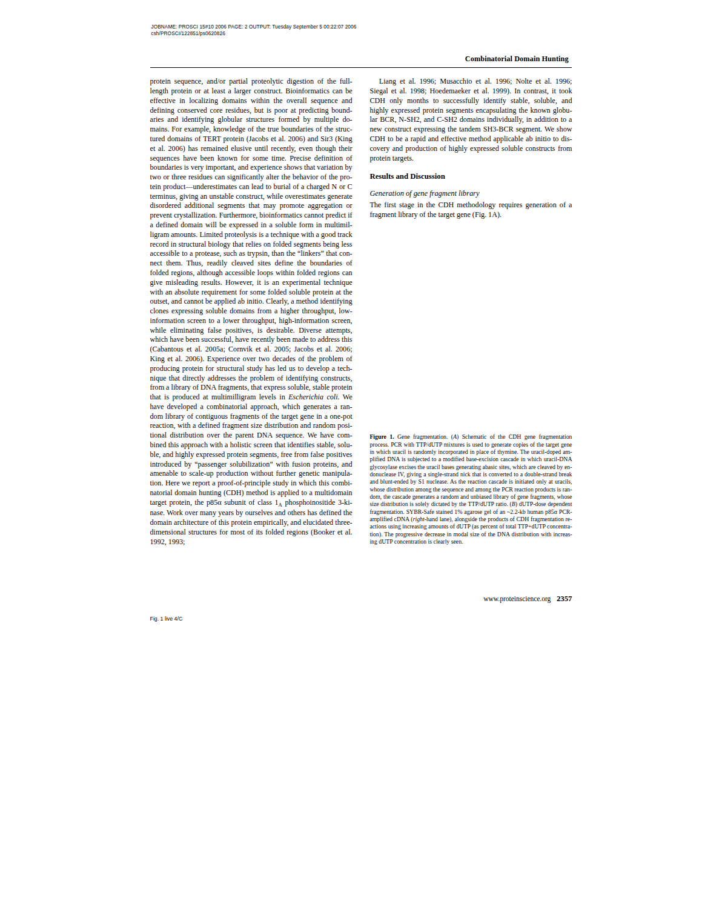JOBNAME: PROSCI 15#10 2006 PAGE: 2 OUTPUT: Tuesday September 5 00:22:07 2006
csh/PROSCI/122851/ps0620826
Combinatorial Domain Hunting
protein sequence, and/or partial proteolytic digestion of the full-length protein or at least a larger construct. Bioinformatics can be effective in localizing domains within the overall sequence and defining conserved core residues, but is poor at predicting boundaries and identifying globular structures formed by multiple domains. For example, knowledge of the true boundaries of the structured domains of TERT protein (Jacobs et al. 2006) and Sir3 (King et al. 2006) has remained elusive until recently, even though their sequences have been known for some time. Precise definition of boundaries is very important, and experience shows that variation by two or three residues can significantly alter the behavior of the protein product—underestimates can lead to burial of a charged N or C terminus, giving an unstable construct, while overestimates generate disordered additional segments that may promote aggregation or prevent crystallization. Furthermore, bioinformatics cannot predict if a defined domain will be expressed in a soluble form in multimilligram amounts. Limited proteolysis is a technique with a good track record in structural biology that relies on folded segments being less accessible to a protease, such as trypsin, than the “linkers” that connect them. Thus, readily cleaved sites define the boundaries of folded regions, although accessible loops within folded regions can give misleading results. However, it is an experimental technique with an absolute requirement for some folded soluble protein at the outset, and cannot be applied ab initio. Clearly, a method identifying clones expressing soluble domains from a higher throughput, low-information screen to a lower throughput, high-information screen, while eliminating false positives, is desirable. Diverse attempts, which have been successful, have recently been made to address this (Cabantous et al. 2005a; Cornvik et al. 2005; Jacobs et al. 2006; King et al. 2006). Experience over two decades of the problem of producing protein for structural study has led us to develop a technique that directly addresses the problem of identifying constructs, from a library of DNA fragments, that express soluble, stable protein that is produced at multimilligram levels in Escherichia coli. We have developed a combinatorial approach, which generates a random library of contiguous fragments of the target gene in a one-pot reaction, with a defined fragment size distribution and random positional distribution over the parent DNA sequence. We have combined this approach with a holistic screen that identifies stable, soluble, and highly expressed protein segments, free from false positives introduced by “passenger solubilization” with fusion proteins, and amenable to scale-up production without further genetic manipulation. Here we report a proof-of-principle study in which this combinatorial domain hunting (CDH) method is applied to a multidomain target protein, the p85α subunit of class 1A phosphoinositide 3-kinase. Work over many years by ourselves and others has defined the domain architecture of this protein empirically, and elucidated three-dimensional structures for most of its folded regions (Booker et al. 1992, 1993;
Liang et al. 1996; Musacchio et al. 1996; Nolte et al. 1996; Siegal et al. 1998; Hoedemaeker et al. 1999). In contrast, it took CDH only months to successfully identify stable, soluble, and highly expressed protein segments encapsulating the known globular BCR, N-SH2, and C-SH2 domains individually, in addition to a new construct expressing the tandem SH3-BCR segment. We show CDH to be a rapid and effective method applicable ab initio to discovery and production of highly expressed soluble constructs from protein targets.
Results and Discussion
Generation of gene fragment library
The first stage in the CDH methodology requires generation of a fragment library of the target gene (Fig. 1A).
Figure 1. Gene fragmentation. (A) Schematic of the CDH gene fragmentation process. PCR with TTP/dUTP mixtures is used to generate copies of the target gene in which uracil is randomly incorporated in place of thymine. The uracil-doped amplified DNA is subjected to a modified base-excision cascade in which uracil-DNA glycosylase excises the uracil bases generating abasic sites, which are cleaved by endonuclease IV, giving a single-strand nick that is converted to a double-strand break and blunt-ended by S1 nuclease. As the reaction cascade is initiated only at uracils, whose distribution among the sequence and among the PCR reaction products is random, the cascade generates a random and unbiased library of gene fragments, whose size distribution is solely dictated by the TTP/dUTP ratio. (B) dUTP-dose dependent fragmentation. SYBR-Safe stained 1% agarose gel of an ~2.2-kb human p85α PCR-amplified cDNA (right-hand lane), alongside the products of CDH fragmentation reactions using increasing amounts of dUTP (as percent of total TTP+dUTP concentration). The progressive decrease in modal size of the DNA distribution with increasing dUTP concentration is clearly seen.
www.proteinscience.org 2357
Fig. 1 live 4/C